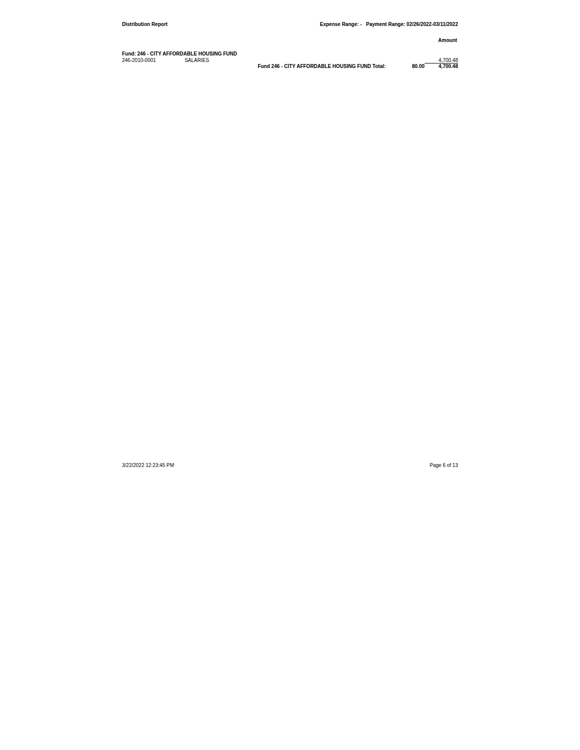Distribution Report
Expense Range: - Payment Range: 02/26/2022-03/11/2022
Amount
Fund: 246 - CITY AFFORDABLE HOUSING FUND
| 246-2010-0001 | SALARIES | | | | 4,700.48 |
| | | | Fund 246 - CITY AFFORDABLE HOUSING FUND Total: | 80.00 | 4,700.48 |
3/22/2022 12:23:45 PM
Page 6 of 13